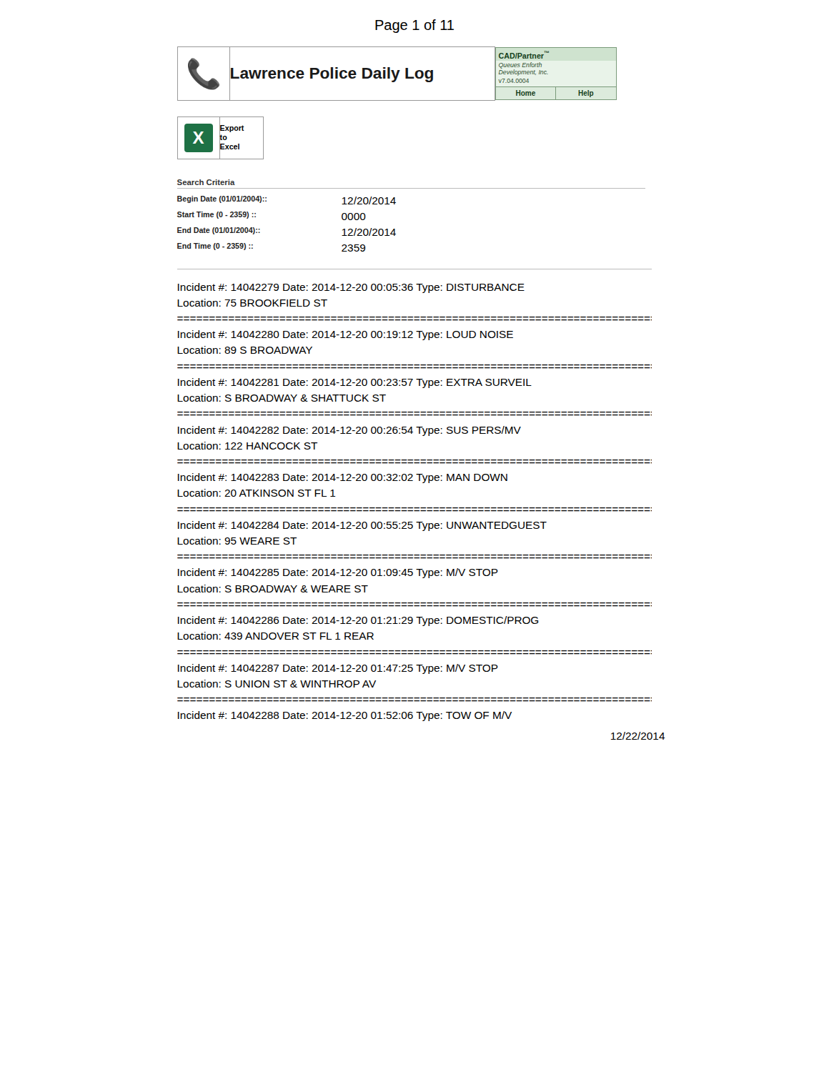Page 1 of 11
| 📞 | Lawrence Police Daily Log | CAD/Partner ™ Queues Enforth Development, Inc. v7.04.0004 Home Help |
| X | Export to Excel |
Search Criteria
| Begin Date (01/01/2004):: | 12/20/2014 |
| Start Time (0 - 2359) :: | 0000 |
| End Date (01/01/2004):: | 12/20/2014 |
| End Time (0 - 2359) :: | 2359 |
Incident #: 14042279 Date: 2014-12-20 00:05:36 Type: DISTURBANCE
Location: 75 BROOKFIELD ST
===========================================================================
Incident #: 14042280 Date: 2014-12-20 00:19:12 Type: LOUD NOISE
Location: 89 S BROADWAY
===========================================================================
Incident #: 14042281 Date: 2014-12-20 00:23:57 Type: EXTRA SURVEIL
Location: S BROADWAY & SHATTUCK ST
===========================================================================
Incident #: 14042282 Date: 2014-12-20 00:26:54 Type: SUS PERS/MV
Location: 122 HANCOCK ST
===========================================================================
Incident #: 14042283 Date: 2014-12-20 00:32:02 Type: MAN DOWN
Location: 20 ATKINSON ST FL 1
===========================================================================
Incident #: 14042284 Date: 2014-12-20 00:55:25 Type: UNWANTEDGUEST
Location: 95 WEARE ST
===========================================================================
Incident #: 14042285 Date: 2014-12-20 01:09:45 Type: M/V STOP
Location: S BROADWAY & WEARE ST
===========================================================================
Incident #: 14042286 Date: 2014-12-20 01:21:29 Type: DOMESTIC/PROG
Location: 439 ANDOVER ST FL 1 REAR
===========================================================================
Incident #: 14042287 Date: 2014-12-20 01:47:25 Type: M/V STOP
Location: S UNION ST & WINTHROP AV
===========================================================================
Incident #: 14042288 Date: 2014-12-20 01:52:06 Type: TOW OF M/V
12/22/2014